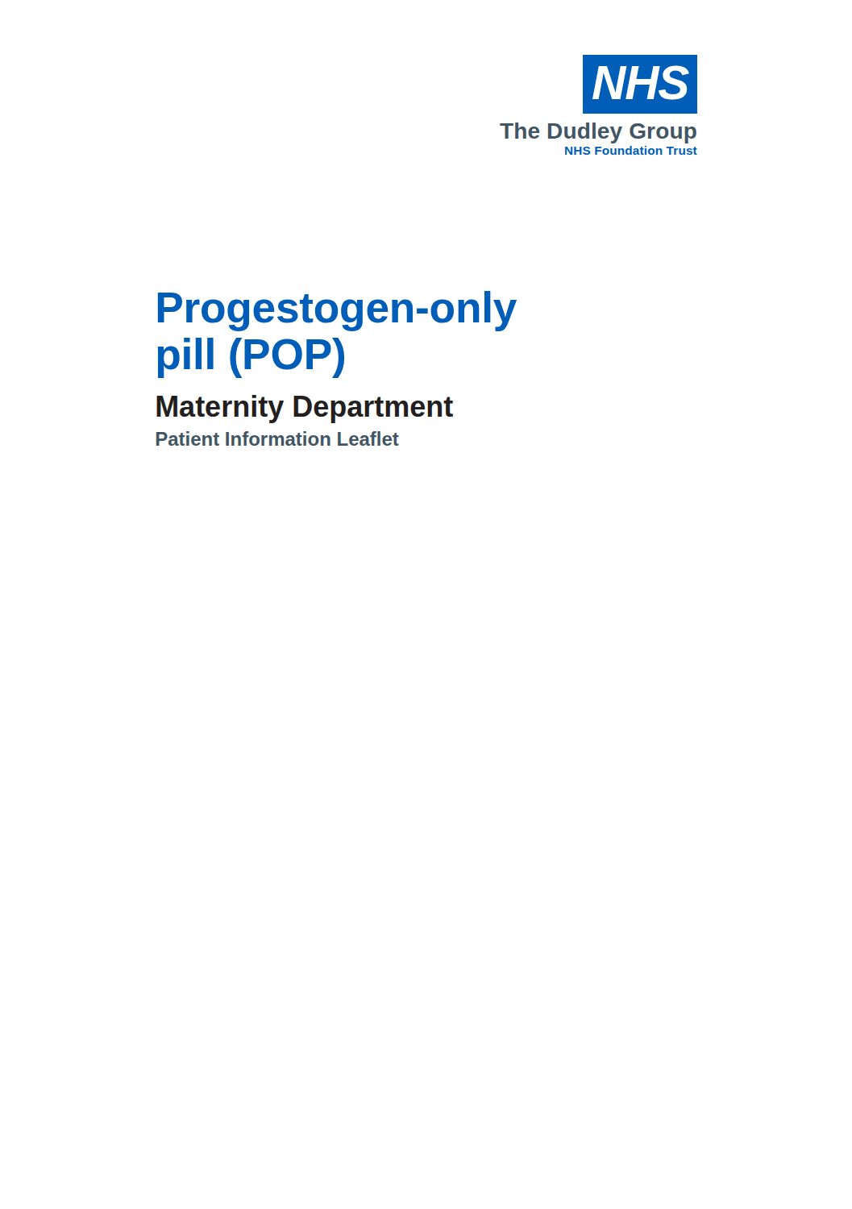NHS
The Dudley Group
NHS Foundation Trust
Progestogen-only pill (POP)
Maternity Department
Patient Information Leaflet